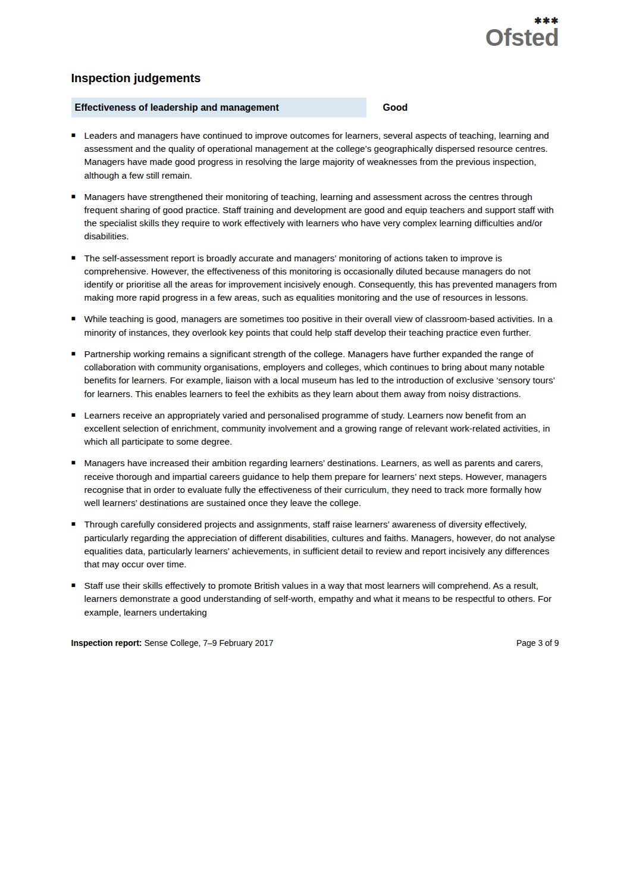✱✱✱
Ofsted
Inspection judgements
Effectiveness of leadership and management
Good
Leaders and managers have continued to improve outcomes for learners, several aspects of teaching, learning and assessment and the quality of operational management at the college’s geographically dispersed resource centres. Managers have made good progress in resolving the large majority of weaknesses from the previous inspection, although a few still remain.
Managers have strengthened their monitoring of teaching, learning and assessment across the centres through frequent sharing of good practice. Staff training and development are good and equip teachers and support staff with the specialist skills they require to work effectively with learners who have very complex learning difficulties and/or disabilities.
The self-assessment report is broadly accurate and managers’ monitoring of actions taken to improve is comprehensive. However, the effectiveness of this monitoring is occasionally diluted because managers do not identify or prioritise all the areas for improvement incisively enough. Consequently, this has prevented managers from making more rapid progress in a few areas, such as equalities monitoring and the use of resources in lessons.
While teaching is good, managers are sometimes too positive in their overall view of classroom-based activities. In a minority of instances, they overlook key points that could help staff develop their teaching practice even further.
Partnership working remains a significant strength of the college. Managers have further expanded the range of collaboration with community organisations, employers and colleges, which continues to bring about many notable benefits for learners. For example, liaison with a local museum has led to the introduction of exclusive ‘sensory tours’ for learners. This enables learners to feel the exhibits as they learn about them away from noisy distractions.
Learners receive an appropriately varied and personalised programme of study. Learners now benefit from an excellent selection of enrichment, community involvement and a growing range of relevant work-related activities, in which all participate to some degree.
Managers have increased their ambition regarding learners’ destinations. Learners, as well as parents and carers, receive thorough and impartial careers guidance to help them prepare for learners’ next steps. However, managers recognise that in order to evaluate fully the effectiveness of their curriculum, they need to track more formally how well learners’ destinations are sustained once they leave the college.
Through carefully considered projects and assignments, staff raise learners’ awareness of diversity effectively, particularly regarding the appreciation of different disabilities, cultures and faiths. Managers, however, do not analyse equalities data, particularly learners’ achievements, in sufficient detail to review and report incisively any differences that may occur over time.
Staff use their skills effectively to promote British values in a way that most learners will comprehend. As a result, learners demonstrate a good understanding of self-worth, empathy and what it means to be respectful to others. For example, learners undertaking
Inspection report: Sense College, 7–9 February 2017
Page 3 of 9